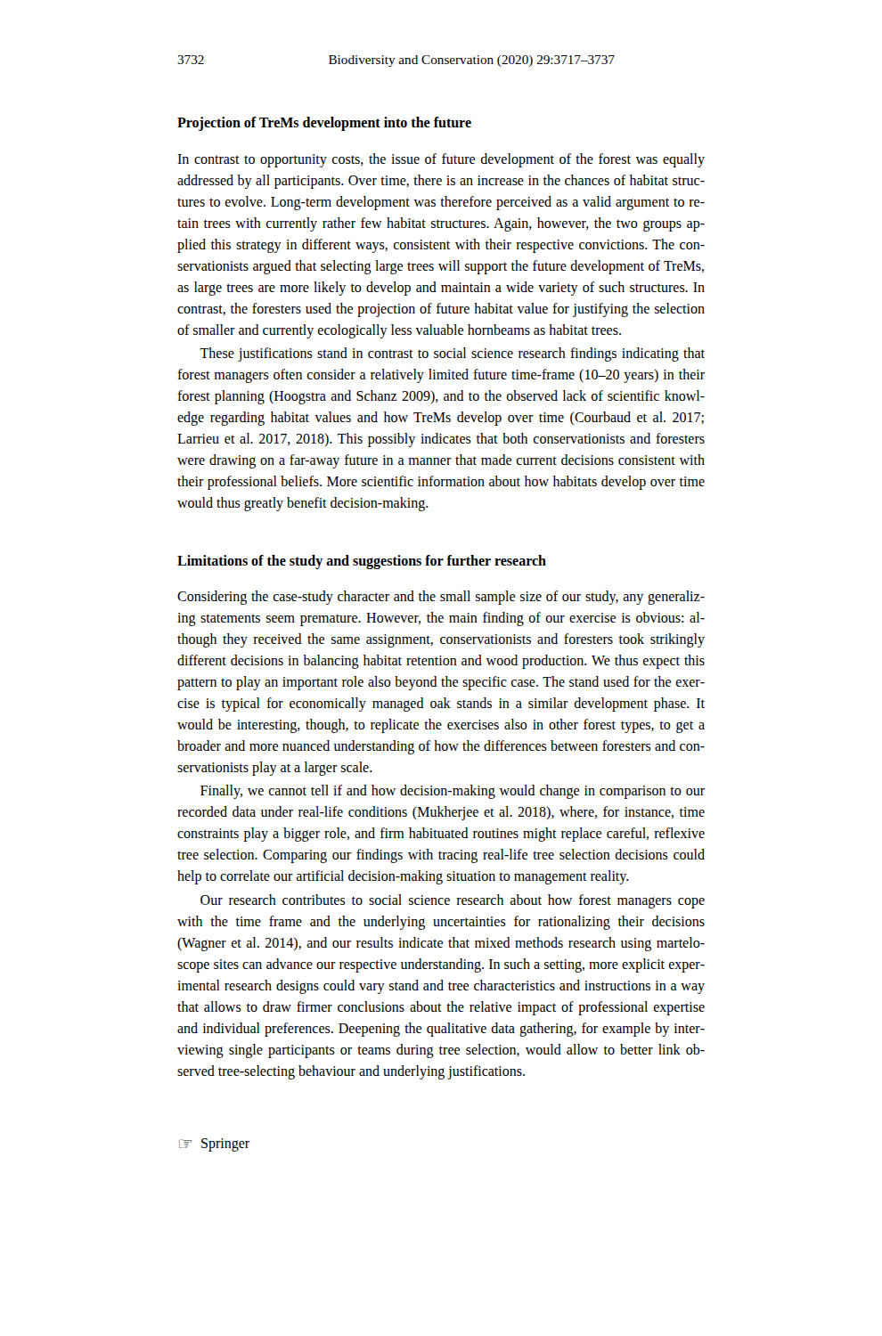3732 Biodiversity and Conservation (2020) 29:3717–3737
Projection of TreMs development into the future
In contrast to opportunity costs, the issue of future development of the forest was equally addressed by all participants. Over time, there is an increase in the chances of habitat structures to evolve. Long-term development was therefore perceived as a valid argument to retain trees with currently rather few habitat structures. Again, however, the two groups applied this strategy in different ways, consistent with their respective convictions. The conservationists argued that selecting large trees will support the future development of TreMs, as large trees are more likely to develop and maintain a wide variety of such structures. In contrast, the foresters used the projection of future habitat value for justifying the selection of smaller and currently ecologically less valuable hornbeams as habitat trees.
These justifications stand in contrast to social science research findings indicating that forest managers often consider a relatively limited future time-frame (10–20 years) in their forest planning (Hoogstra and Schanz 2009), and to the observed lack of scientific knowledge regarding habitat values and how TreMs develop over time (Courbaud et al. 2017; Larrieu et al. 2017, 2018). This possibly indicates that both conservationists and foresters were drawing on a far-away future in a manner that made current decisions consistent with their professional beliefs. More scientific information about how habitats develop over time would thus greatly benefit decision-making.
Limitations of the study and suggestions for further research
Considering the case-study character and the small sample size of our study, any generalizing statements seem premature. However, the main finding of our exercise is obvious: although they received the same assignment, conservationists and foresters took strikingly different decisions in balancing habitat retention and wood production. We thus expect this pattern to play an important role also beyond the specific case. The stand used for the exercise is typical for economically managed oak stands in a similar development phase. It would be interesting, though, to replicate the exercises also in other forest types, to get a broader and more nuanced understanding of how the differences between foresters and conservationists play at a larger scale.
Finally, we cannot tell if and how decision-making would change in comparison to our recorded data under real-life conditions (Mukherjee et al. 2018), where, for instance, time constraints play a bigger role, and firm habituated routines might replace careful, reflexive tree selection. Comparing our findings with tracing real-life tree selection decisions could help to correlate our artificial decision-making situation to management reality.
Our research contributes to social science research about how forest managers cope with the time frame and the underlying uncertainties for rationalizing their decisions (Wagner et al. 2014), and our results indicate that mixed methods research using marteloscope sites can advance our respective understanding. In such a setting, more explicit experimental research designs could vary stand and tree characteristics and instructions in a way that allows to draw firmer conclusions about the relative impact of professional expertise and individual preferences. Deepening the qualitative data gathering, for example by interviewing single participants or teams during tree selection, would allow to better link observed tree-selecting behaviour and underlying justifications.
☞ Springer